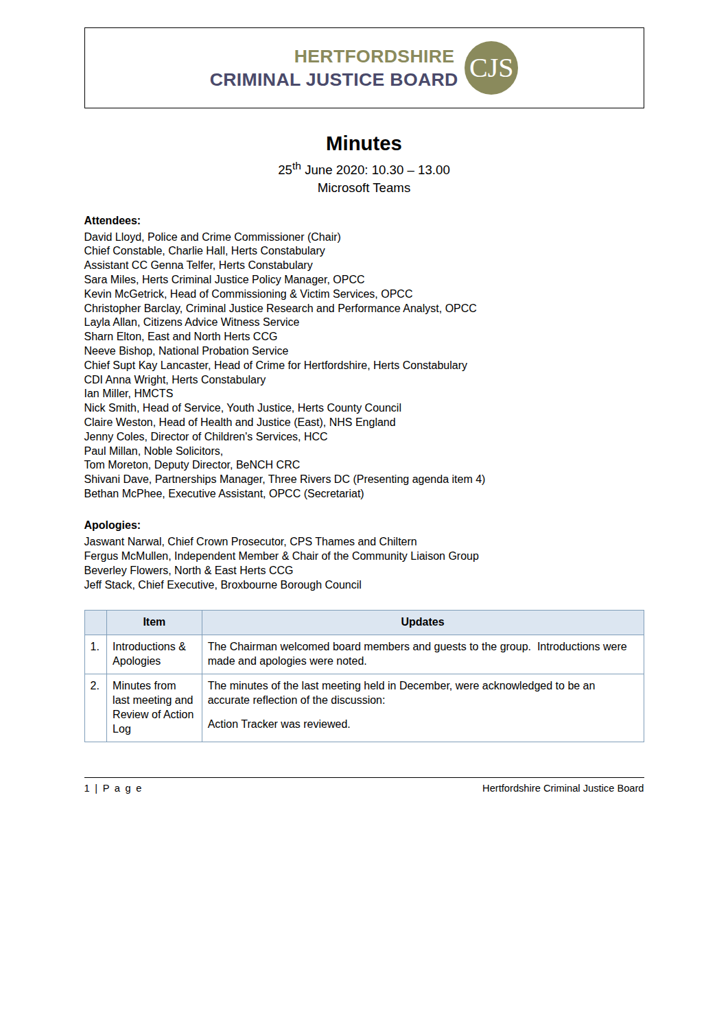HERTFORDSHIRE CRIMINAL JUSTICE BOARD CJS
Minutes
25th June 2020: 10.30 – 13.00
Microsoft Teams
Attendees:
David Lloyd, Police and Crime Commissioner (Chair)
Chief Constable, Charlie Hall, Herts Constabulary
Assistant CC Genna Telfer, Herts Constabulary
Sara Miles, Herts Criminal Justice Policy Manager, OPCC
Kevin McGetrick, Head of Commissioning & Victim Services, OPCC
Christopher Barclay, Criminal Justice Research and Performance Analyst, OPCC
Layla Allan, Citizens Advice Witness Service
Sharn Elton, East and North Herts CCG
Neeve Bishop, National Probation Service
Chief Supt Kay Lancaster, Head of Crime for Hertfordshire, Herts Constabulary
CDI Anna Wright, Herts Constabulary
Ian Miller, HMCTS
Nick Smith, Head of Service, Youth Justice, Herts County Council
Claire Weston, Head of Health and Justice (East), NHS England
Jenny Coles, Director of Children's Services, HCC
Paul Millan, Noble Solicitors,
Tom Moreton, Deputy Director, BeNCH CRC
Shivani Dave, Partnerships Manager, Three Rivers DC (Presenting agenda item 4)
Bethan McPhee, Executive Assistant, OPCC (Secretariat)
Apologies:
Jaswant Narwal, Chief Crown Prosecutor, CPS Thames and Chiltern
Fergus McMullen, Independent Member & Chair of the Community Liaison Group
Beverley Flowers, North & East Herts CCG
Jeff Stack, Chief Executive, Broxbourne Borough Council
| | Item | Updates |
| --- | --- | --- |
| 1. | Introductions & Apologies | The Chairman welcomed board members and guests to the group. Introductions were made and apologies were noted. |
| 2. | Minutes from last meeting and Review of Action Log | The minutes of the last meeting held in December, were acknowledged to be an accurate reflection of the discussion: Action Tracker was reviewed. |
1 | P a g e Hertfordshire Criminal Justice Board